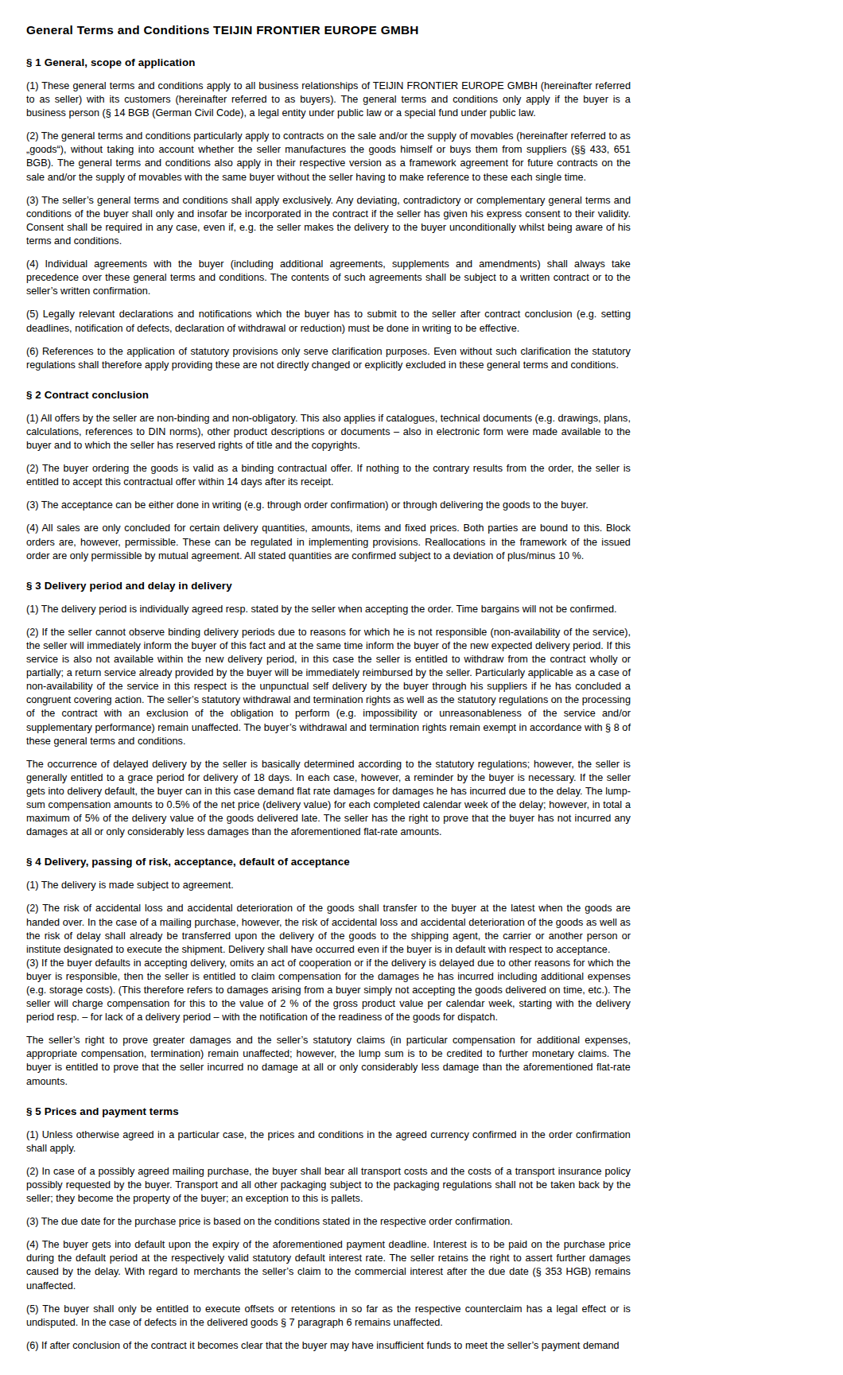General Terms and Conditions TEIJIN FRONTIER EUROPE GMBH
§ 1 General, scope of application
(1) These general terms and conditions apply to all business relationships of TEIJIN FRONTIER EUROPE GMBH (hereinafter referred to as seller) with its customers (hereinafter referred to as buyers). The general terms and conditions only apply if the buyer is a business person (§ 14 BGB (German Civil Code), a legal entity under public law or a special fund under public law.
(2) The general terms and conditions particularly apply to contracts on the sale and/or the supply of movables (hereinafter referred to as „goods“), without taking into account whether the seller manufactures the goods himself or buys them from suppliers (§§ 433, 651 BGB). The general terms and conditions also apply in their respective version as a framework agreement for future contracts on the sale and/or the supply of movables with the same buyer without the seller having to make reference to these each single time.
(3) The seller’s general terms and conditions shall apply exclusively. Any deviating, contradictory or complementary general terms and conditions of the buyer shall only and insofar be incorporated in the contract if the seller has given his express consent to their validity. Consent shall be required in any case, even if, e.g. the seller makes the delivery to the buyer unconditionally whilst being aware of his terms and conditions.
(4) Individual agreements with the buyer (including additional agreements, supplements and amendments) shall always take precedence over these general terms and conditions. The contents of such agreements shall be subject to a written contract or to the seller’s written confirmation.
(5) Legally relevant declarations and notifications which the buyer has to submit to the seller after contract conclusion (e.g. setting deadlines, notification of defects, declaration of withdrawal or reduction) must be done in writing to be effective.
(6) References to the application of statutory provisions only serve clarification purposes. Even without such clarification the statutory regulations shall therefore apply providing these are not directly changed or explicitly excluded in these general terms and conditions.
§ 2 Contract conclusion
(1) All offers by the seller are non-binding and non-obligatory. This also applies if catalogues, technical documents (e.g. drawings, plans, calculations, references to DIN norms), other product descriptions or documents – also in electronic form were made available to the buyer and to which the seller has reserved rights of title and the copyrights.
(2) The buyer ordering the goods is valid as a binding contractual offer. If nothing to the contrary results from the order, the seller is entitled to accept this contractual offer within 14 days after its receipt.
(3) The acceptance can be either done in writing (e.g. through order confirmation) or through delivering the goods to the buyer.
(4) All sales are only concluded for certain delivery quantities, amounts, items and fixed prices. Both parties are bound to this. Block orders are, however, permissible. These can be regulated in implementing provisions. Reallocations in the framework of the issued order are only permissible by mutual agreement. All stated quantities are confirmed subject to a deviation of plus/minus 10 %.
§ 3 Delivery period and delay in delivery
(1) The delivery period is individually agreed resp. stated by the seller when accepting the order. Time bargains will not be confirmed.
(2) If the seller cannot observe binding delivery periods due to reasons for which he is not responsible (non-availability of the service), the seller will immediately inform the buyer of this fact and at the same time inform the buyer of the new expected delivery period. If this service is also not available within the new delivery period, in this case the seller is entitled to withdraw from the contract wholly or partially; a return service already provided by the buyer will be immediately reimbursed by the seller. Particularly applicable as a case of non-availability of the service in this respect is the unpunctual self delivery by the buyer through his suppliers if he has concluded a congruent covering action. The seller’s statutory withdrawal and termination rights as well as the statutory regulations on the processing of the contract with an exclusion of the obligation to perform (e.g. impossibility or unreasonableness of the service and/or supplementary performance) remain unaffected. The buyer’s withdrawal and termination rights remain exempt in accordance with § 8 of these general terms and conditions.
The occurrence of delayed delivery by the seller is basically determined according to the statutory regulations; however, the seller is generally entitled to a grace period for delivery of 18 days. In each case, however, a reminder by the buyer is necessary. If the seller gets into delivery default, the buyer can in this case demand flat rate damages for damages he has incurred due to the delay. The lump-sum compensation amounts to 0.5% of the net price (delivery value) for each completed calendar week of the delay; however, in total a maximum of 5% of the delivery value of the goods delivered late. The seller has the right to prove that the buyer has not incurred any damages at all or only considerably less damages than the aforementioned flat-rate amounts.
§ 4 Delivery, passing of risk, acceptance, default of acceptance
(1) The delivery is made subject to agreement.
(2) The risk of accidental loss and accidental deterioration of the goods shall transfer to the buyer at the latest when the goods are handed over. In the case of a mailing purchase, however, the risk of accidental loss and accidental deterioration of the goods as well as the risk of delay shall already be transferred upon the delivery of the goods to the shipping agent, the carrier or another person or institute designated to execute the shipment. Delivery shall have occurred even if the buyer is in default with respect to acceptance.
(3) If the buyer defaults in accepting delivery, omits an act of cooperation or if the delivery is delayed due to other reasons for which the buyer is responsible, then the seller is entitled to claim compensation for the damages he has incurred including additional expenses (e.g. storage costs). (This therefore refers to damages arising from a buyer simply not accepting the goods delivered on time, etc.). The seller will charge compensation for this to the value of 2 % of the gross product value per calendar week, starting with the delivery period resp. – for lack of a delivery period – with the notification of the readiness of the goods for dispatch.
The seller’s right to prove greater damages and the seller’s statutory claims (in particular compensation for additional expenses, appropriate compensation, termination) remain unaffected; however, the lump sum is to be credited to further monetary claims. The buyer is entitled to prove that the seller incurred no damage at all or only considerably less damage than the aforementioned flat-rate amounts.
§ 5 Prices and payment terms
(1) Unless otherwise agreed in a particular case, the prices and conditions in the agreed currency confirmed in the order confirmation shall apply.
(2) In case of a possibly agreed mailing purchase, the buyer shall bear all transport costs and the costs of a transport insurance policy possibly requested by the buyer. Transport and all other packaging subject to the packaging regulations shall not be taken back by the seller; they become the property of the buyer; an exception to this is pallets.
(3) The due date for the purchase price is based on the conditions stated in the respective order confirmation.
(4) The buyer gets into default upon the expiry of the aforementioned payment deadline. Interest is to be paid on the purchase price during the default period at the respectively valid statutory default interest rate. The seller retains the right to assert further damages caused by the delay. With regard to merchants the seller’s claim to the commercial interest after the due date (§ 353 HGB) remains unaffected.
(5) The buyer shall only be entitled to execute offsets or retentions in so far as the respective counterclaim has a legal effect or is undisputed. In the case of defects in the delivered goods § 7 paragraph 6 remains unaffected.
(6) If after conclusion of the contract it becomes clear that the buyer may have insufficient funds to meet the seller’s payment demand